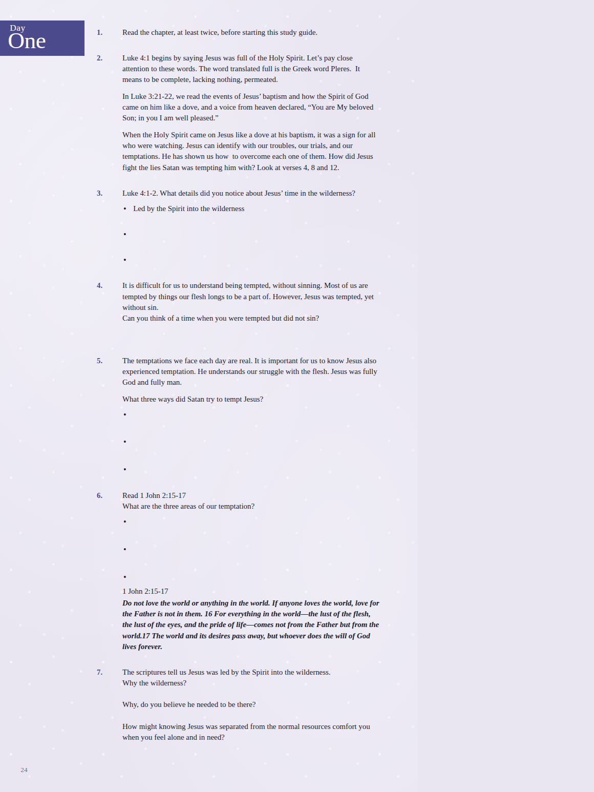Day
One
1.
Read the chapter, at least twice, before starting this study guide.
2.
Luke 4:1 begins by saying Jesus was full of the Holy Spirit. Let’s pay close attention to these words. The word translated full is the Greek word Pleres. It means to be complete, lacking nothing, permeated.
In Luke 3:21-22, we read the events of Jesus’ baptism and how the Spirit of God came on him like a dove, and a voice from heaven declared, “You are My beloved Son; in you I am well pleased.”
When the Holy Spirit came on Jesus like a dove at his baptism, it was a sign for all who were watching. Jesus can identify with our troubles, our trials, and our temptations. He has shown us how to overcome each one of them. How did Jesus fight the lies Satan was tempting him with? Look at verses 4, 8 and 12.
3.
Luke 4:1-2. What details did you notice about Jesus’ time in the wilderness?
Led by the Spirit into the wilderness
4.
It is difficult for us to understand being tempted, without sinning. Most of us are tempted by things our flesh longs to be a part of. However, Jesus was tempted, yet without sin.
Can you think of a time when you were tempted but did not sin?
5.
The temptations we face each day are real. It is important for us to know Jesus also experienced temptation. He understands our struggle with the flesh. Jesus was fully God and fully man.
What three ways did Satan try to tempt Jesus?
6.
Read 1 John 2:15-17
What are the three areas of our temptation?
1 John 2:15-17 Do not love the world or anything in the world. If anyone loves the world, love for the Father is not in them. 16 For everything in the world—the lust of the flesh, the lust of the eyes, and the pride of life—comes not from the Father but from the world.17 The world and its desires pass away, but whoever does the will of God lives forever.
7.
The scriptures tell us Jesus was led by the Spirit into the wilderness.
Why the wilderness?
Why, do you believe he needed to be there?
How might knowing Jesus was separated from the normal resources comfort you when you feel alone and in need?
24